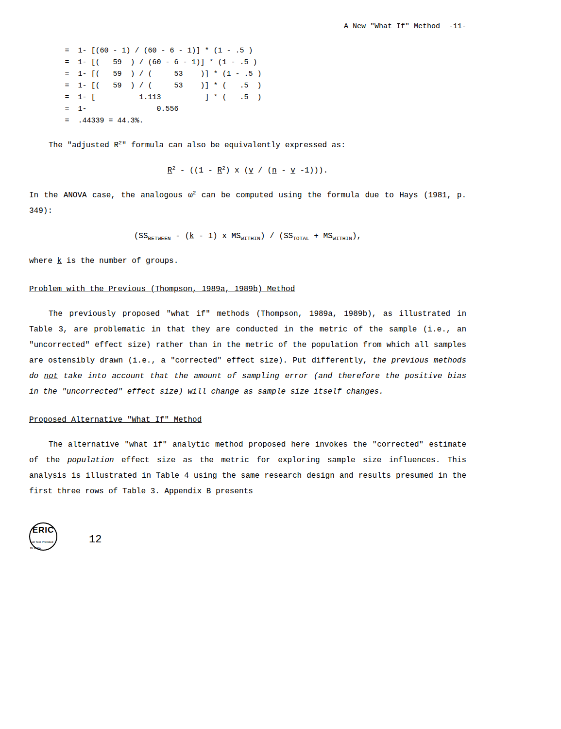A New "What If" Method -11-
    =  1- [(60 - 1) / (60 - 6 - 1)] * (1 - .5 )
    =  1- [(   59  ) / (60 - 6 - 1)] * (1 - .5 )
    =  1- [(   59  ) / (     53    )] * (1 - .5 )
    =  1- [(   59  ) / (     53    )] * (   .5  )
    =  1- [          1.113          ] * (   .5  )
    =  1-                0.556
    =  .44339 = 44.3%.
The "adjusted R2" formula can also be equivalently expressed as:
R2 - ((1 - R2) x (v / (n - v -1))).
In the ANOVA case, the analogous ω2 can be computed using the formula due to Hays (1981, p. 349):
(SSBETWEEN - (k - 1) x MSWITHIN) / (SSTOTAL + MSWITHIN),
where k is the number of groups.
Problem with the Previous (Thompson, 1989a, 1989b) Method
The previously proposed "what if" methods (Thompson, 1989a, 1989b), as illustrated in Table 3, are problematic in that they are conducted in the metric of the sample (i.e., an "uncorrected" effect size) rather than in the metric of the population from which all samples are ostensibly drawn (i.e., a "corrected" effect size). Put differently, the previous methods do not take into account that the amount of sampling error (and therefore the positive bias in the "uncorrected" effect size) will change as sample size itself changes.
Proposed Alternative "What If" Method
The alternative "what if" analytic method proposed here invokes the "corrected" estimate of the population effect size as the metric for exploring sample size influences. This analysis is illustrated in Table 4 using the same research design and results presumed in the first three rows of Table 3. Appendix B presents
ERIC Full Text Provided by ERIC
12